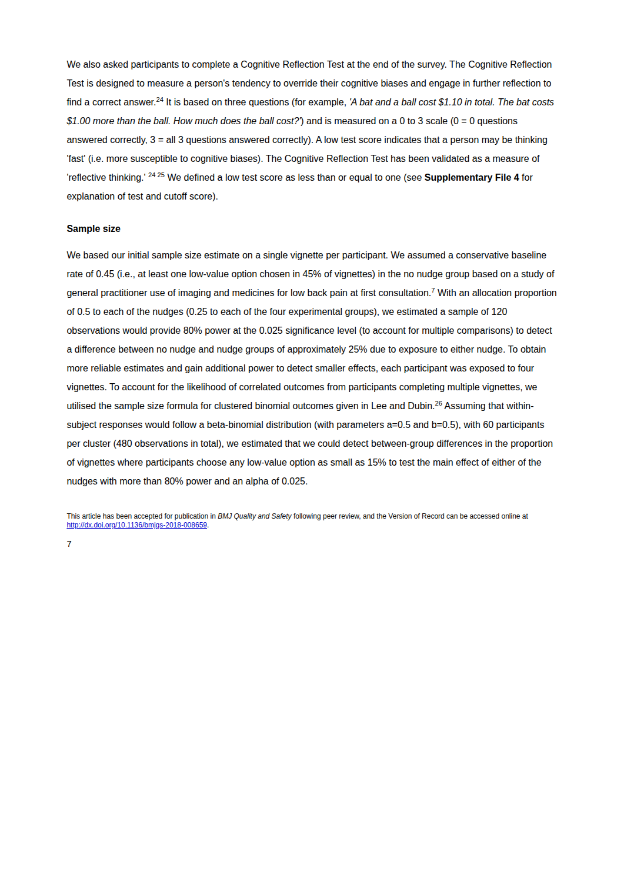We also asked participants to complete a Cognitive Reflection Test at the end of the survey. The Cognitive Reflection Test is designed to measure a person's tendency to override their cognitive biases and engage in further reflection to find a correct answer.24 It is based on three questions (for example, 'A bat and a ball cost $1.10 in total. The bat costs $1.00 more than the ball. How much does the ball cost?') and is measured on a 0 to 3 scale (0 = 0 questions answered correctly, 3 = all 3 questions answered correctly). A low test score indicates that a person may be thinking 'fast' (i.e. more susceptible to cognitive biases). The Cognitive Reflection Test has been validated as a measure of 'reflective thinking.' 24 25 We defined a low test score as less than or equal to one (see Supplementary File 4 for explanation of test and cutoff score).
Sample size
We based our initial sample size estimate on a single vignette per participant. We assumed a conservative baseline rate of 0.45 (i.e., at least one low-value option chosen in 45% of vignettes) in the no nudge group based on a study of general practitioner use of imaging and medicines for low back pain at first consultation.7 With an allocation proportion of 0.5 to each of the nudges (0.25 to each of the four experimental groups), we estimated a sample of 120 observations would provide 80% power at the 0.025 significance level (to account for multiple comparisons) to detect a difference between no nudge and nudge groups of approximately 25% due to exposure to either nudge. To obtain more reliable estimates and gain additional power to detect smaller effects, each participant was exposed to four vignettes. To account for the likelihood of correlated outcomes from participants completing multiple vignettes, we utilised the sample size formula for clustered binomial outcomes given in Lee and Dubin.26 Assuming that within-subject responses would follow a beta-binomial distribution (with parameters a=0.5 and b=0.5), with 60 participants per cluster (480 observations in total), we estimated that we could detect between-group differences in the proportion of vignettes where participants choose any low-value option as small as 15% to test the main effect of either of the nudges with more than 80% power and an alpha of 0.025.
This article has been accepted for publication in BMJ Quality and Safety following peer review, and the Version of Record can be accessed online at http://dx.doi.org/10.1136/bmjqs-2018-008659.
7